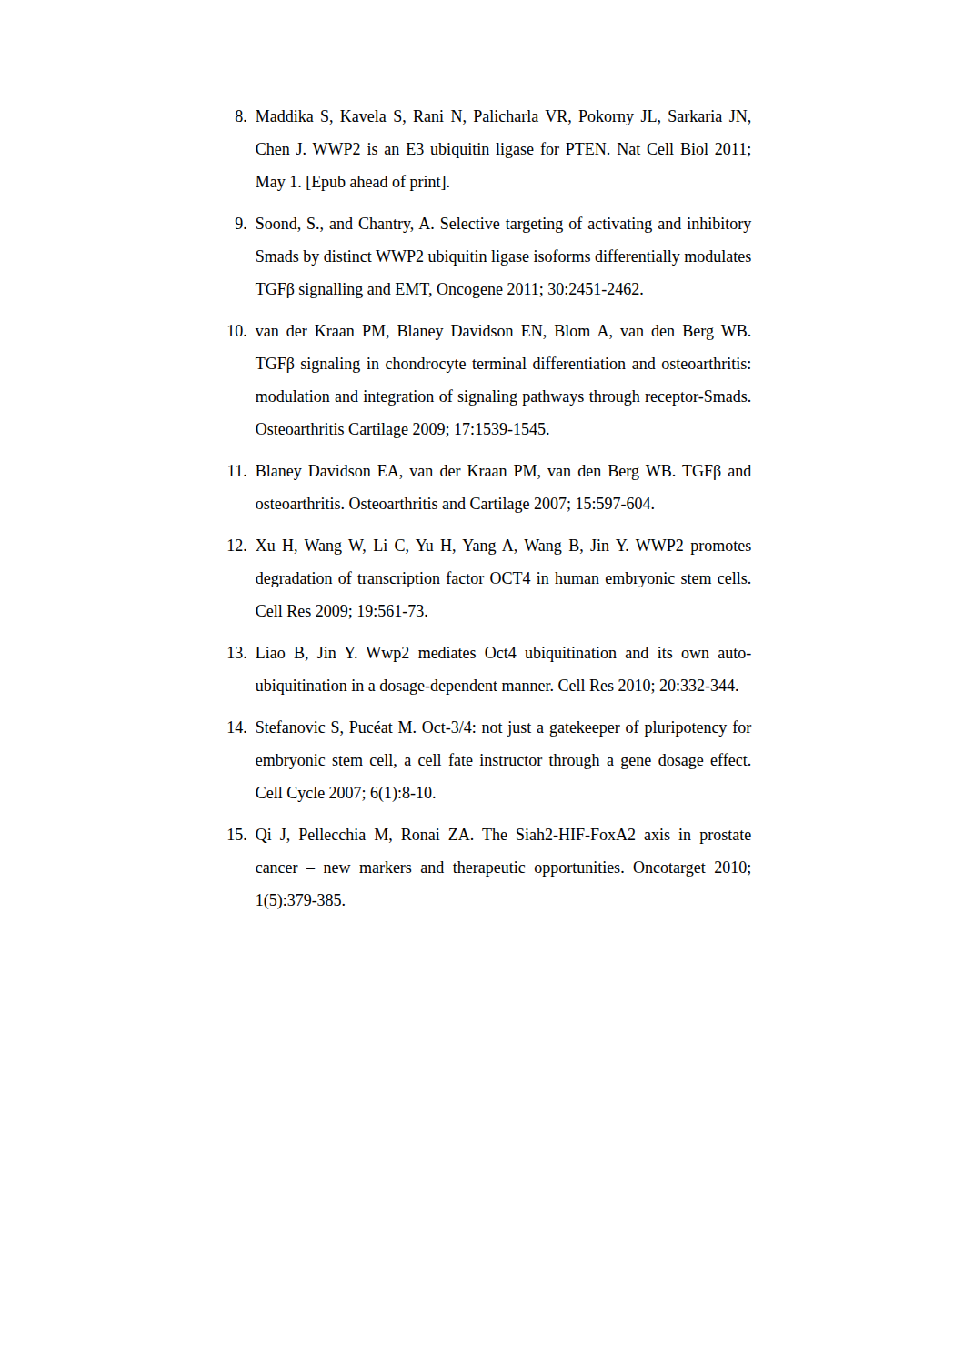8. Maddika S, Kavela S, Rani N, Palicharla VR, Pokorny JL, Sarkaria JN, Chen J. WWP2 is an E3 ubiquitin ligase for PTEN. Nat Cell Biol 2011; May 1. [Epub ahead of print].
9. Soond, S., and Chantry, A. Selective targeting of activating and inhibitory Smads by distinct WWP2 ubiquitin ligase isoforms differentially modulates TGFβ signalling and EMT, Oncogene 2011; 30:2451-2462.
10. van der Kraan PM, Blaney Davidson EN, Blom A, van den Berg WB. TGFβ signaling in chondrocyte terminal differentiation and osteoarthritis: modulation and integration of signaling pathways through receptor-Smads. Osteoarthritis Cartilage 2009; 17:1539-1545.
11. Blaney Davidson EA, van der Kraan PM, van den Berg WB. TGFβ and osteoarthritis. Osteoarthritis and Cartilage 2007; 15:597-604.
12. Xu H, Wang W, Li C, Yu H, Yang A, Wang B, Jin Y. WWP2 promotes degradation of transcription factor OCT4 in human embryonic stem cells. Cell Res 2009; 19:561-73.
13. Liao B, Jin Y. Wwp2 mediates Oct4 ubiquitination and its own auto-ubiquitination in a dosage-dependent manner. Cell Res 2010; 20:332-344.
14. Stefanovic S, Pucéat M. Oct-3/4: not just a gatekeeper of pluripotency for embryonic stem cell, a cell fate instructor through a gene dosage effect. Cell Cycle 2007; 6(1):8-10.
15. Qi J, Pellecchia M, Ronai ZA. The Siah2-HIF-FoxA2 axis in prostate cancer – new markers and therapeutic opportunities. Oncotarget 2010; 1(5):379-385.